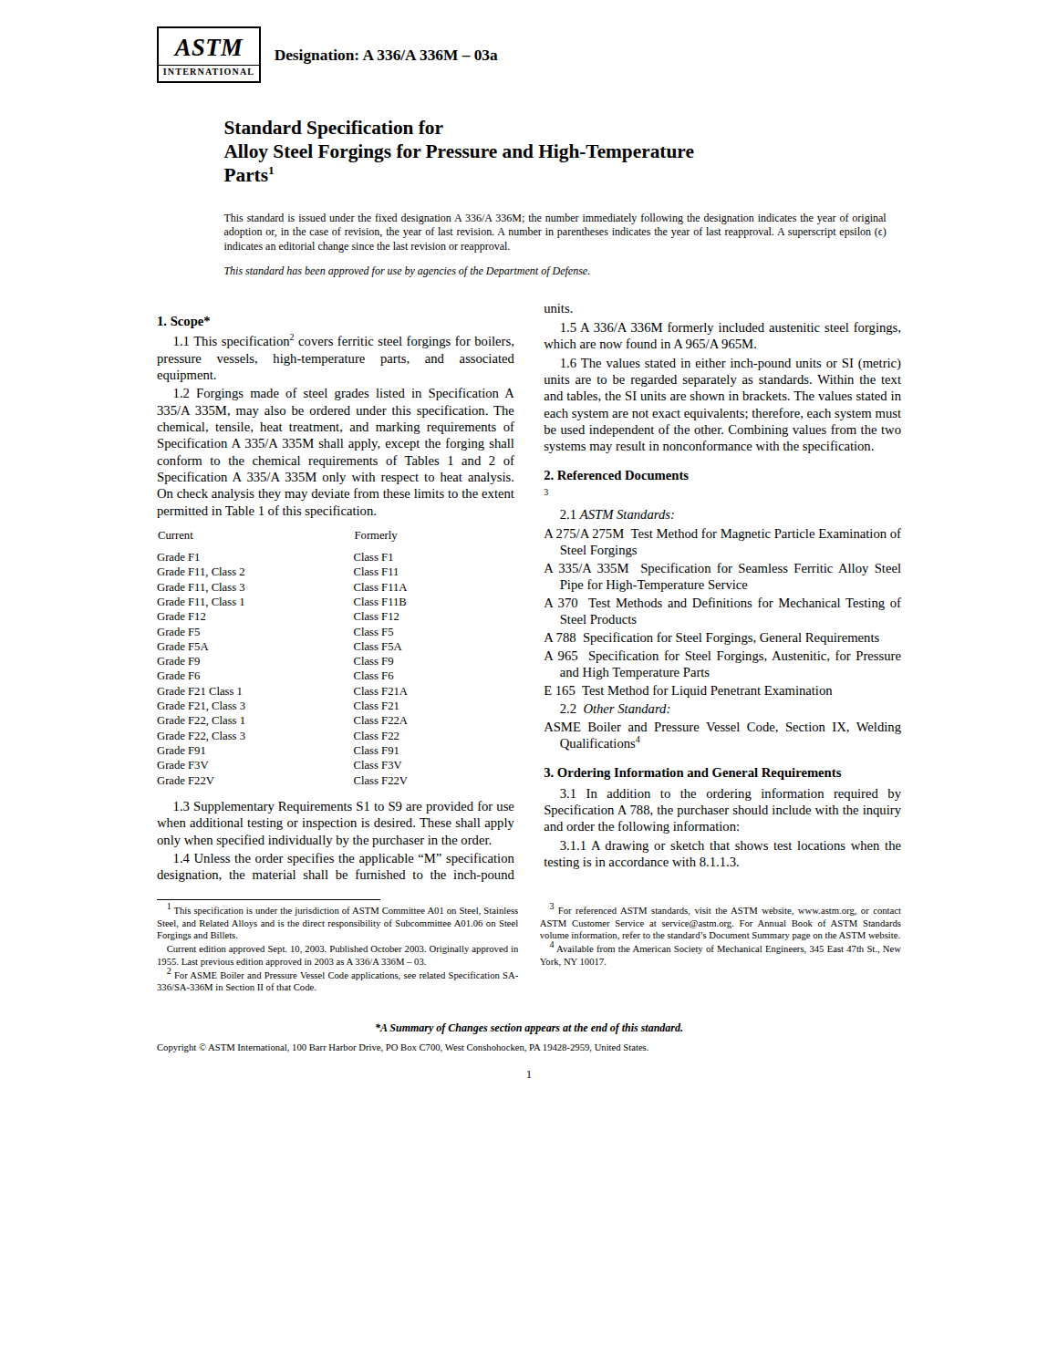ASTM
INTERNATIONAL
Designation: A 336/A 336M – 03a
Standard Specification for
Alloy Steel Forgings for Pressure and High-Temperature
Parts1
This standard is issued under the fixed designation A 336/A 336M; the number immediately following the designation indicates the year of original adoption or, in the case of revision, the year of last revision. A number in parentheses indicates the year of last reapproval. A superscript epsilon (ϵ) indicates an editorial change since the last revision or reapproval.
This standard has been approved for use by agencies of the Department of Defense.
1. Scope*
1.1 This specification2 covers ferritic steel forgings for boilers, pressure vessels, high-temperature parts, and associated equipment.
1.2 Forgings made of steel grades listed in Specification A 335/A 335M, may also be ordered under this specification. The chemical, tensile, heat treatment, and marking requirements of Specification A 335/A 335M shall apply, except the forging shall conform to the chemical requirements of Tables 1 and 2 of Specification A 335/A 335M only with respect to heat analysis. On check analysis they may deviate from these limits to the extent permitted in Table 1 of this specification.
| Current | Formerly |
| --- | --- |
| Grade F1 | Class F1 |
| Grade F11, Class 2 | Class F11 |
| Grade F11, Class 3 | Class F11A |
| Grade F11, Class 1 | Class F11B |
| Grade F12 | Class F12 |
| Grade F5 | Class F5 |
| Grade F5A | Class F5A |
| Grade F9 | Class F9 |
| Grade F6 | Class F6 |
| Grade F21 Class 1 | Class F21A |
| Grade F21, Class 3 | Class F21 |
| Grade F22, Class 1 | Class F22A |
| Grade F22, Class 3 | Class F22 |
| Grade F91 | Class F91 |
| Grade F3V | Class F3V |
| Grade F22V | Class F22V |
1.3 Supplementary Requirements S1 to S9 are provided for use when additional testing or inspection is desired. These shall apply only when specified individually by the purchaser in the order.
1.4 Unless the order specifies the applicable “M” specification designation, the material shall be furnished to the inch-pound units.
1.5 A 336/A 336M formerly included austenitic steel forgings, which are now found in A 965/A 965M.
1.6 The values stated in either inch-pound units or SI (metric) units are to be regarded separately as standards. Within the text and tables, the SI units are shown in brackets. The values stated in each system are not exact equivalents; therefore, each system must be used independent of the other. Combining values from the two systems may result in nonconformance with the specification.
2. Referenced Documents
3
2.1 ASTM Standards:
A 275/A 275M Test Method for Magnetic Particle Examination of Steel Forgings
A 335/A 335M Specification for Seamless Ferritic Alloy Steel Pipe for High-Temperature Service
A 370 Test Methods and Definitions for Mechanical Testing of Steel Products
A 788 Specification for Steel Forgings, General Requirements
A 965 Specification for Steel Forgings, Austenitic, for Pressure and High Temperature Parts
E 165 Test Method for Liquid Penetrant Examination
2.2 Other Standard:
ASME Boiler and Pressure Vessel Code, Section IX, Welding Qualifications4
3. Ordering Information and General Requirements
3.1 In addition to the ordering information required by Specification A 788, the purchaser should include with the inquiry and order the following information:
3.1.1 A drawing or sketch that shows test locations when the testing is in accordance with 8.1.1.3.
1 This specification is under the jurisdiction of ASTM Committee A01 on Steel, Stainless Steel, and Related Alloys and is the direct responsibility of Subcommittee A01.06 on Steel Forgings and Billets.
Current edition approved Sept. 10, 2003. Published October 2003. Originally approved in 1955. Last previous edition approved in 2003 as A 336/A 336M – 03.
2 For ASME Boiler and Pressure Vessel Code applications, see related Specification SA-336/SA-336M in Section II of that Code.
3 For referenced ASTM standards, visit the ASTM website, www.astm.org, or contact ASTM Customer Service at service@astm.org. For Annual Book of ASTM Standards volume information, refer to the standard’s Document Summary page on the ASTM website.
4 Available from the American Society of Mechanical Engineers, 345 East 47th St., New York, NY 10017.
*A Summary of Changes section appears at the end of this standard.
Copyright © ASTM International, 100 Barr Harbor Drive, PO Box C700, West Conshohocken, PA 19428-2959, United States.
1